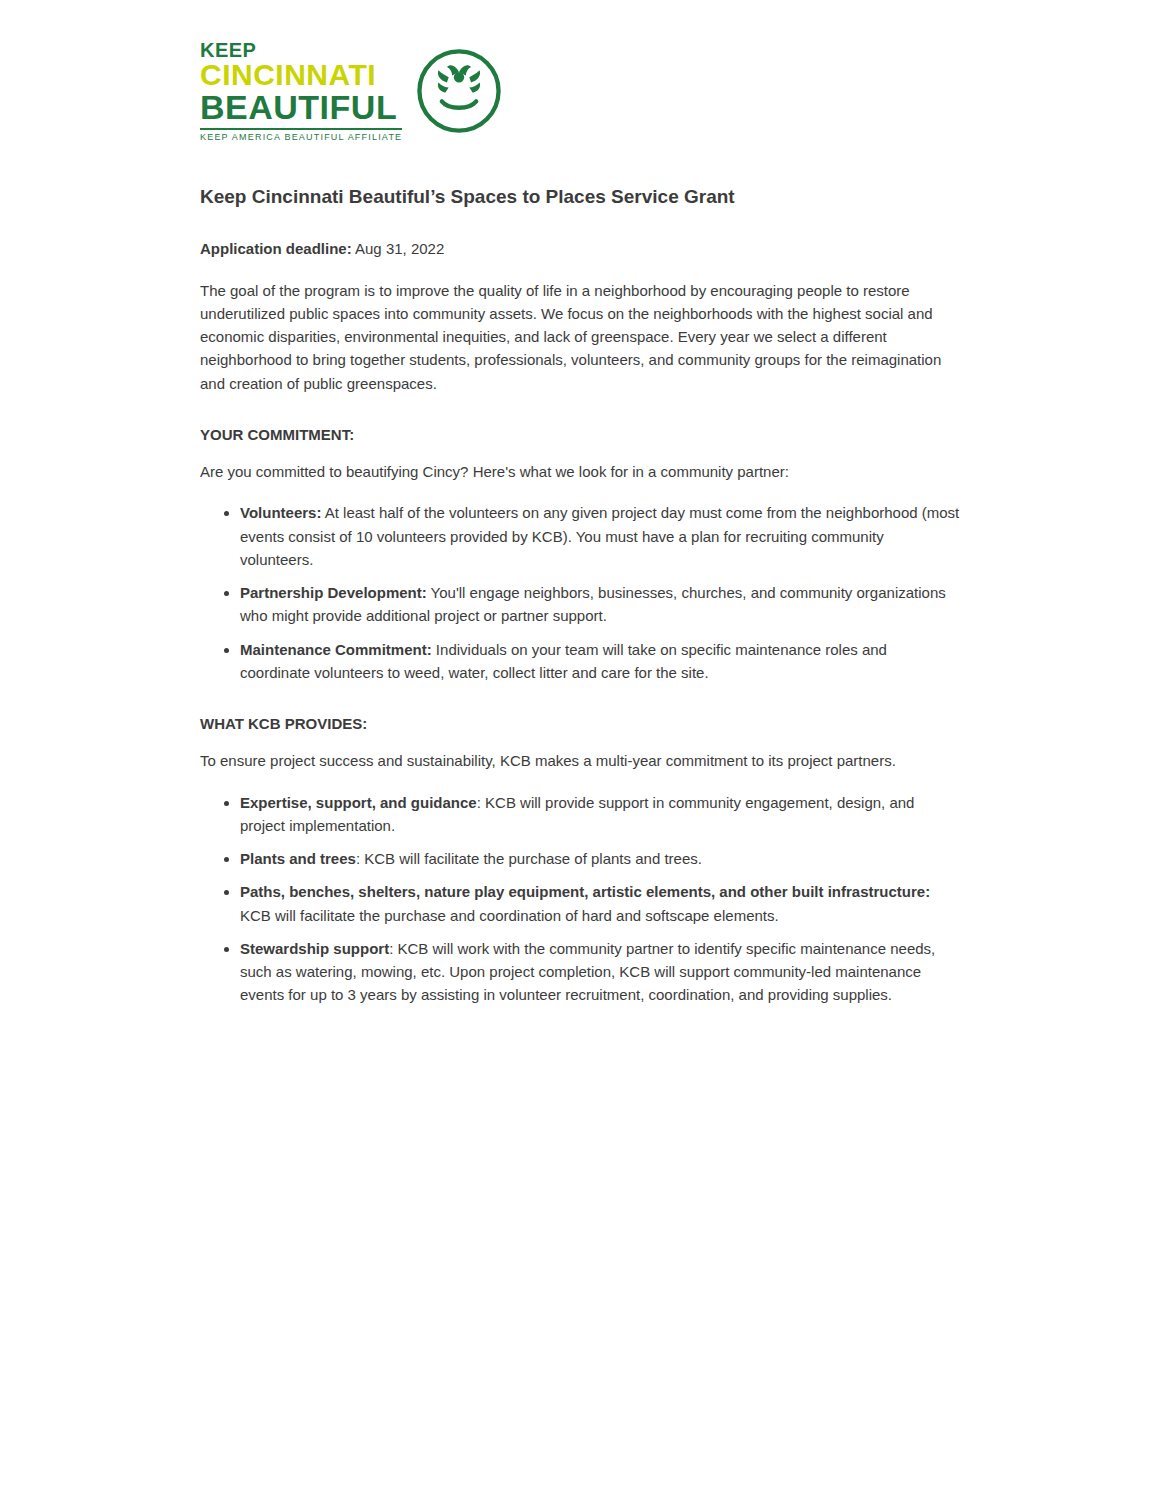KEEP
CINCINNATI
BEAUTIFUL
KEEP AMERICA BEAUTIFUL AFFILIATE
Keep Cincinnati Beautiful’s Spaces to Places Service Grant
Application deadline: Aug 31, 2022
The goal of the program is to improve the quality of life in a neighborhood by encouraging people to restore underutilized public spaces into community assets. We focus on the neighborhoods with the highest social and economic disparities, environmental inequities, and lack of greenspace. Every year we select a different neighborhood to bring together students, professionals, volunteers, and community groups for the reimagination and creation of public greenspaces.
YOUR COMMITMENT:
Are you committed to beautifying Cincy? Here's what we look for in a community partner:
Volunteers: At least half of the volunteers on any given project day must come from the neighborhood (most events consist of 10 volunteers provided by KCB). You must have a plan for recruiting community volunteers.
Partnership Development: You'll engage neighbors, businesses, churches, and community organizations who might provide additional project or partner support.
Maintenance Commitment: Individuals on your team will take on specific maintenance roles and coordinate volunteers to weed, water, collect litter and care for the site.
WHAT KCB PROVIDES:
To ensure project success and sustainability, KCB makes a multi-year commitment to its project partners.
Expertise, support, and guidance: KCB will provide support in community engagement, design, and project implementation.
Plants and trees: KCB will facilitate the purchase of plants and trees.
Paths, benches, shelters, nature play equipment, artistic elements, and other built infrastructure: KCB will facilitate the purchase and coordination of hard and softscape elements.
Stewardship support: KCB will work with the community partner to identify specific maintenance needs, such as watering, mowing, etc. Upon project completion, KCB will support community-led maintenance events for up to 3 years by assisting in volunteer recruitment, coordination, and providing supplies.